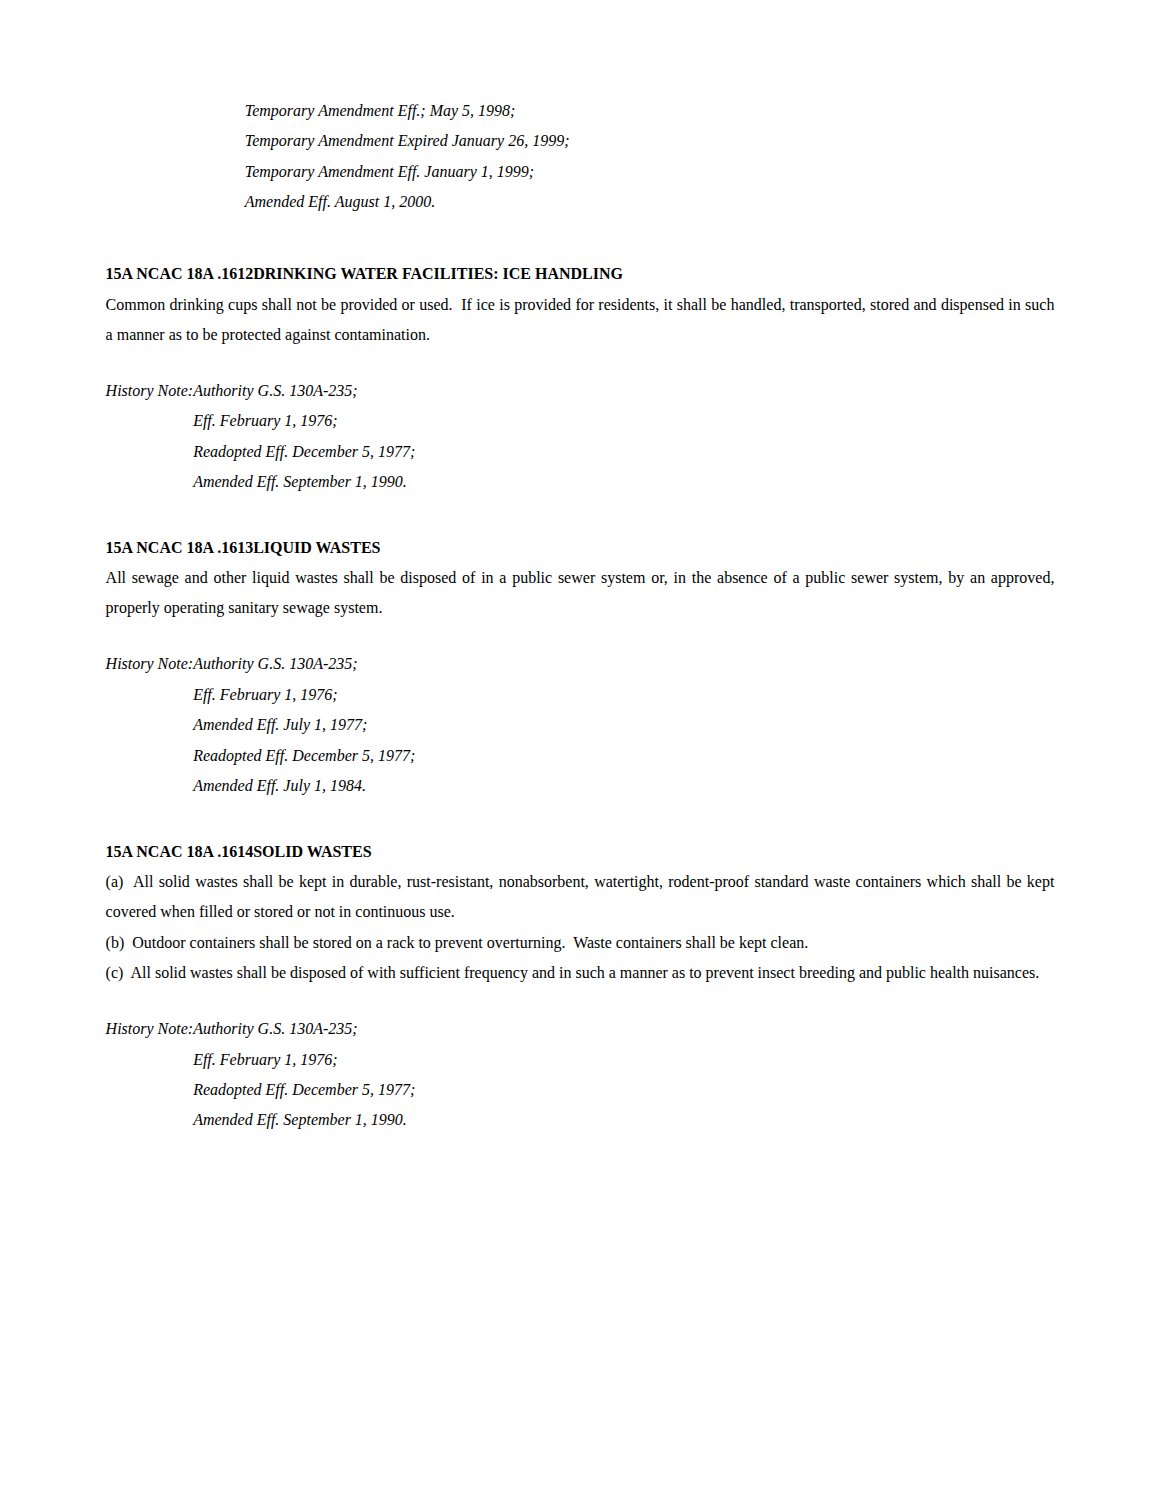Temporary Amendment Eff.; May 5, 1998;
Temporary Amendment Expired January 26, 1999;
Temporary Amendment Eff. January 1, 1999;
Amended Eff. August 1, 2000.
15A NCAC 18A .1612 DRINKING WATER FACILITIES: ICE HANDLING
Common drinking cups shall not be provided or used. If ice is provided for residents, it shall be handled, transported, stored and dispensed in such a manner as to be protected against contamination.
| History Note: | Authority G.S. 130A-235; Eff. February 1, 1976; Readopted Eff. December 5, 1977; Amended Eff. September 1, 1990. |
15A NCAC 18A .1613 LIQUID WASTES
All sewage and other liquid wastes shall be disposed of in a public sewer system or, in the absence of a public sewer system, by an approved, properly operating sanitary sewage system.
| History Note: | Authority G.S. 130A-235; Eff. February 1, 1976; Amended Eff. July 1, 1977; Readopted Eff. December 5, 1977; Amended Eff. July 1, 1984. |
15A NCAC 18A .1614 SOLID WASTES
(a) All solid wastes shall be kept in durable, rust-resistant, nonabsorbent, watertight, rodent-proof standard waste containers which shall be kept covered when filled or stored or not in continuous use.
(b) Outdoor containers shall be stored on a rack to prevent overturning. Waste containers shall be kept clean.
(c) All solid wastes shall be disposed of with sufficient frequency and in such a manner as to prevent insect breeding and public health nuisances.
| History Note: | Authority G.S. 130A-235; Eff. February 1, 1976; Readopted Eff. December 5, 1977; Amended Eff. September 1, 1990. |